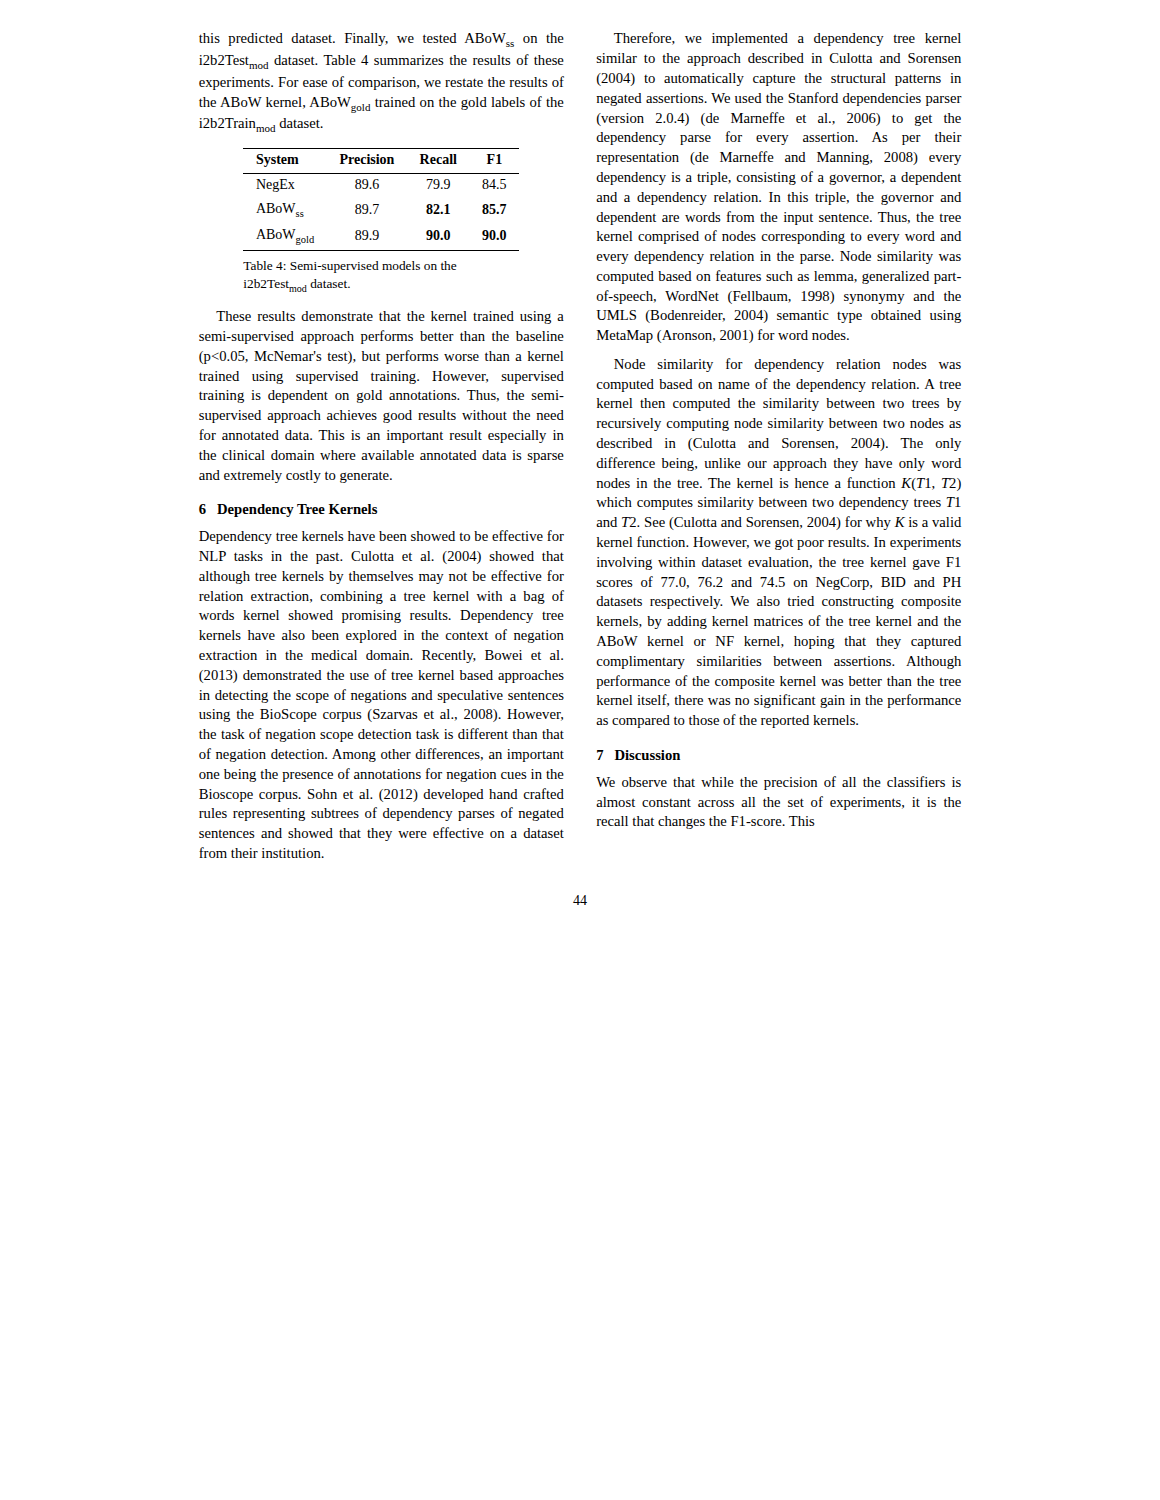this predicted dataset. Finally, we tested ABoWss on the i2b2Testmod dataset. Table 4 summarizes the results of these experiments. For ease of comparison, we restate the results of the ABoW kernel, ABoWgold trained on the gold labels of the i2b2Trainmod dataset.
Table 4: Semi-supervised models on the i2b2Test mod dataset.
| System | Precision | Recall | F1 |
| --- | --- | --- | --- |
| NegEx | 89.6 | 79.9 | 84.5 |
| ABoW ss | 89.7 | 82.1 | 85.7 |
| ABoW gold | 89.9 | 90.0 | 90.0 |
These results demonstrate that the kernel trained using a semi-supervised approach performs better than the baseline (p<0.05, McNemar's test), but performs worse than a kernel trained using supervised training. However, supervised training is dependent on gold annotations. Thus, the semi-supervised approach achieves good results without the need for annotated data. This is an important result especially in the clinical domain where available annotated data is sparse and extremely costly to generate.
6 Dependency Tree Kernels
Dependency tree kernels have been showed to be effective for NLP tasks in the past. Culotta et al. (2004) showed that although tree kernels by themselves may not be effective for relation extraction, combining a tree kernel with a bag of words kernel showed promising results. Dependency tree kernels have also been explored in the context of negation extraction in the medical domain. Recently, Bowei et al. (2013) demonstrated the use of tree kernel based approaches in detecting the scope of negations and speculative sentences using the BioScope corpus (Szarvas et al., 2008). However, the task of negation scope detection task is different than that of negation detection. Among other differences, an important one being the presence of annotations for negation cues in the Bioscope corpus. Sohn et al. (2012) developed hand crafted rules representing subtrees of dependency parses of negated sentences and showed that they were effective on a dataset from their institution.
Therefore, we implemented a dependency tree kernel similar to the approach described in Culotta and Sorensen (2004) to automatically capture the structural patterns in negated assertions. We used the Stanford dependencies parser (version 2.0.4) (de Marneffe et al., 2006) to get the dependency parse for every assertion. As per their representation (de Marneffe and Manning, 2008) every dependency is a triple, consisting of a governor, a dependent and a dependency relation. In this triple, the governor and dependent are words from the input sentence. Thus, the tree kernel comprised of nodes corresponding to every word and every dependency relation in the parse. Node similarity was computed based on features such as lemma, generalized part-of-speech, WordNet (Fellbaum, 1998) synonymy and the UMLS (Bodenreider, 2004) semantic type obtained using MetaMap (Aronson, 2001) for word nodes.
Node similarity for dependency relation nodes was computed based on name of the dependency relation. A tree kernel then computed the similarity between two trees by recursively computing node similarity between two nodes as described in (Culotta and Sorensen, 2004). The only difference being, unlike our approach they have only word nodes in the tree. The kernel is hence a function K(T1, T2) which computes similarity between two dependency trees T1 and T2. See (Culotta and Sorensen, 2004) for why K is a valid kernel function. However, we got poor results. In experiments involving within dataset evaluation, the tree kernel gave F1 scores of 77.0, 76.2 and 74.5 on NegCorp, BID and PH datasets respectively. We also tried constructing composite kernels, by adding kernel matrices of the tree kernel and the ABoW kernel or NF kernel, hoping that they captured complimentary similarities between assertions. Although performance of the composite kernel was better than the tree kernel itself, there was no significant gain in the performance as compared to those of the reported kernels.
7 Discussion
We observe that while the precision of all the classifiers is almost constant across all the set of experiments, it is the recall that changes the F1-score. This
44